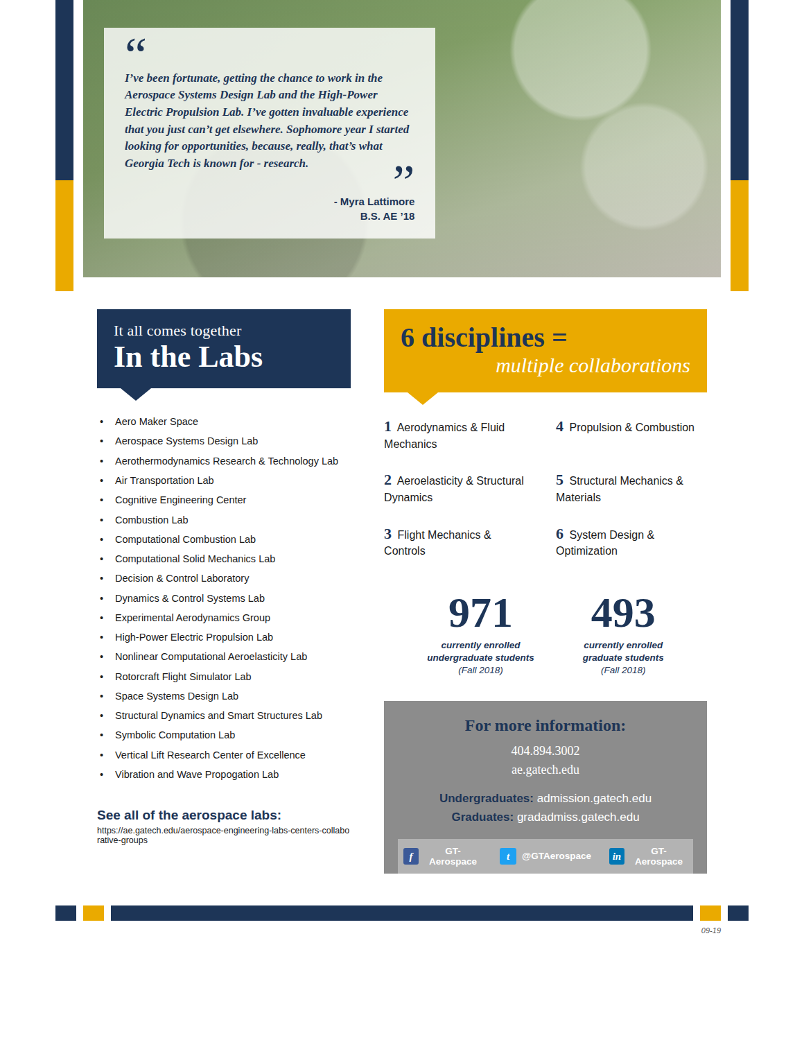“
I’ve been fortunate, getting the chance to work in the Aerospace Systems Design Lab and the High-Power Electric Propulsion Lab. I’ve gotten invaluable experience that you just can’t get elsewhere. Sophomore year I started looking for opportunities, because, really, that’s what Georgia Tech is known for - research.
”
- Myra Lattimore
B.S. AE ’18
It all comes together In the Labs
Aero Maker Space
Aerospace Systems Design Lab
Aerothermodynamics Research & Technology Lab
Air Transportation Lab
Cognitive Engineering Center
Combustion Lab
Computational Combustion Lab
Computational Solid Mechanics Lab
Decision & Control Laboratory
Dynamics & Control Systems Lab
Experimental Aerodynamics Group
High-Power Electric Propulsion Lab
Nonlinear Computational Aeroelasticity Lab
Rotorcraft Flight Simulator Lab
Space Systems Design Lab
Structural Dynamics and Smart Structures Lab
Symbolic Computation Lab
Vertical Lift Research Center of Excellence
Vibration and Wave Propogation Lab
See all of the aerospace labs:
https://ae.gatech.edu/aerospace-engineering-labs-centers-collaborative-groups
6 disciplines = multiple collaborations
1 Aerodynamics & Fluid Mechanics
4 Propulsion & Combustion
2 Aeroelasticity & Structural Dynamics
5 Structural Mechanics & Materials
3 Flight Mechanics & Controls
6 System Design & Optimization
971
currently enrolled
undergraduate students (Fall 2018)
493
currently enrolled
graduate students (Fall 2018)
For more information:
404.894.3002
ae.gatech.edu
Undergraduates: admission.gatech.edu
Graduates: gradadmiss.gatech.edu
f GT-Aerospace t@GTAerospace in GT-Aerospace
09-19